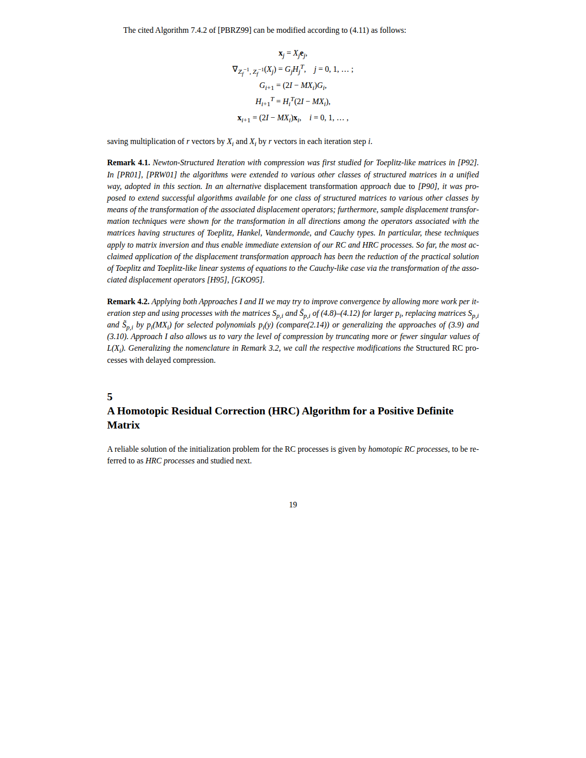The cited Algorithm 7.4.2 of [PBRZ99] can be modified according to (4.11) as follows:
xj = Xjej, ∇Zf−1, Zf−1(Xj) = GjHjT, j = 0, 1, … ; Gi+1 = (2I − MXi)Gi, Hi+1T = HiT(2I − MXi), xi+1 = (2I − MXi)xi, i = 0, 1, … ,
saving multiplication of r vectors by Xi and Xi by r vectors in each iteration step i.
Remark 4.1. Newton-Structured Iteration with compression was first studied for Toeplitz-like matrices in [P92]. In [PR01], [PRW01] the algorithms were extended to various other classes of structured matrices in a unified way, adopted in this section. In an alternative displacement transformation approach due to [P90], it was proposed to extend successful algorithms available for one class of structured matrices to various other classes by means of the transformation of the associated displacement operators; furthermore, sample displacement transformation techniques were shown for the transformation in all directions among the operators associated with the matrices having structures of Toeplitz, Hankel, Vandermonde, and Cauchy types. In particular, these techniques apply to matrix inversion and thus enable immediate extension of our RC and HRC processes. So far, the most acclaimed application of the displacement transformation approach has been the reduction of the practical solution of Toeplitz and Toeplitz-like linear systems of equations to the Cauchy-like case via the transformation of the associated displacement operators [H95], [GKO95].
Remark 4.2. Applying both Approaches I and II we may try to improve convergence by allowing more work per iteration step and using processes with the matrices Sp,i and S̃p,i of (4.8)–(4.12) for larger pi, replacing matrices Sp,i and S̃p,i by pi(MXi) for selected polynomials pi(y) (compare(2.14)) or generalizing the approaches of (3.9) and (3.10). Approach I also allows us to vary the level of compression by truncating more or fewer singular values of L(Xi). Generalizing the nomenclature in Remark 3.2, we call the respective modifications the Structured RC processes with delayed compression.
5 A Homotopic Residual Correction (HRC) Algorithm for a Positive Definite Matrix
A reliable solution of the initialization problem for the RC processes is given by homotopic RC processes, to be referred to as HRC processes and studied next.
19